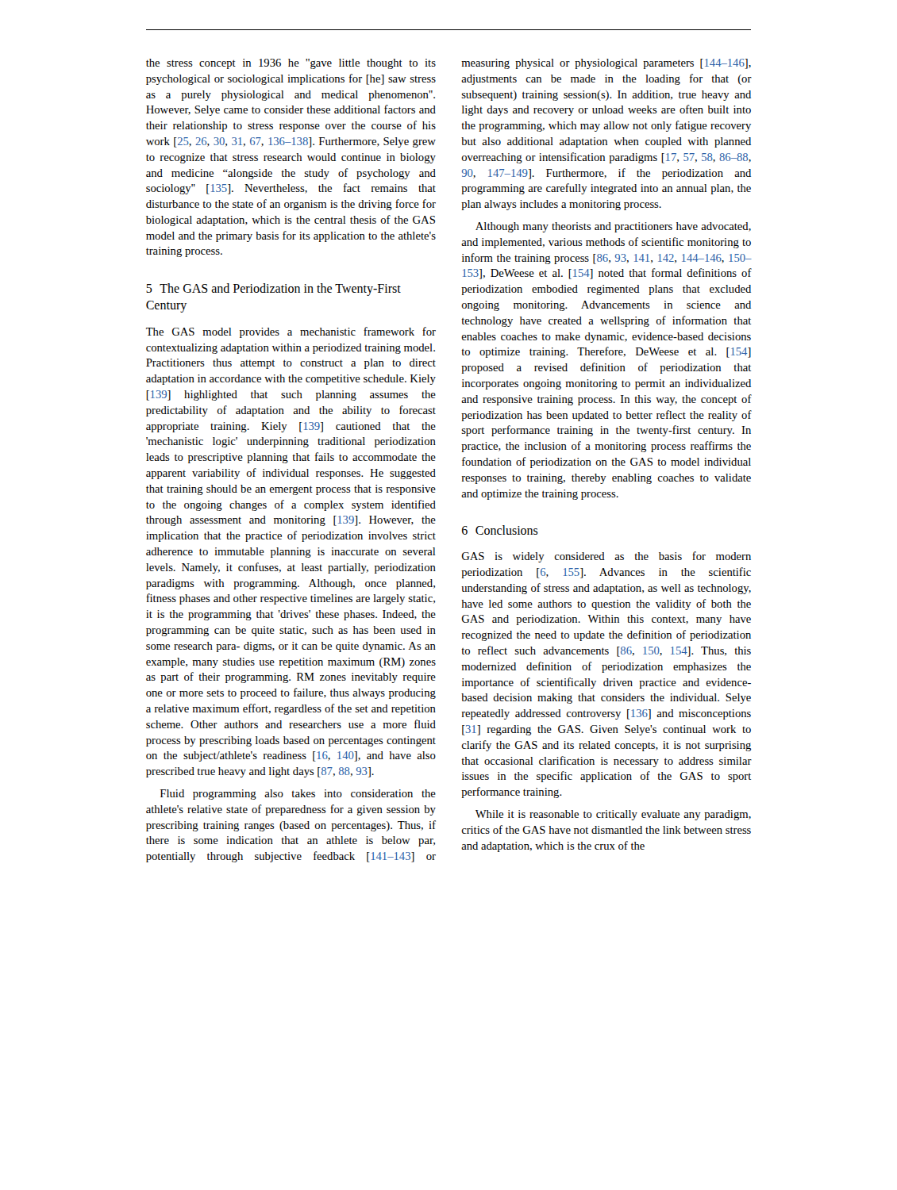the stress concept in 1936 he ''gave little thought to its psychological or sociological implications for [he] saw stress as a purely physiological and medical phenomenon''. However, Selye came to consider these additional factors and their relationship to stress response over the course of his work [25, 26, 30, 31, 67, 136–138]. Furthermore, Selye grew to recognize that stress research would continue in biology and medicine “alongside the study of psychology and sociology'' [135]. Nevertheless, the fact remains that disturbance to the state of an organism is the driving force for biological adaptation, which is the central thesis of the GAS model and the primary basis for its application to the athlete's training process.
5 The GAS and Periodization in the Twenty-First Century
The GAS model provides a mechanistic framework for contextualizing adaptation within a periodized training model. Practitioners thus attempt to construct a plan to direct adaptation in accordance with the competitive schedule. Kiely [139] highlighted that such planning assumes the predictability of adaptation and the ability to forecast appropriate training. Kiely [139] cautioned that the 'mechanistic logic' underpinning traditional periodization leads to prescriptive planning that fails to accommodate the apparent variability of individual responses. He suggested that training should be an emergent process that is responsive to the ongoing changes of a complex system identified through assessment and monitoring [139]. However, the implication that the practice of periodization involves strict adherence to immutable planning is inaccurate on several levels. Namely, it confuses, at least partially, periodization paradigms with programming. Although, once planned, fitness phases and other respective timelines are largely static, it is the programming that 'drives' these phases. Indeed, the programming can be quite static, such as has been used in some research para- digms, or it can be quite dynamic. As an example, many studies use repetition maximum (RM) zones as part of their programming. RM zones inevitably require one or more sets to proceed to failure, thus always producing a relative maximum effort, regardless of the set and repetition scheme. Other authors and researchers use a more fluid process by prescribing loads based on percentages contingent on the subject/athlete's readiness [16, 140], and have also prescribed true heavy and light days [87, 88, 93].
Fluid programming also takes into consideration the athlete's relative state of preparedness for a given session by prescribing training ranges (based on percentages). Thus, if there is some indication that an athlete is below par, potentially through subjective feedback [141–143] or measuring physical or physiological parameters [144–146], adjustments can be made in the loading for that (or subsequent) training session(s). In addition, true heavy and light days and recovery or unload weeks are often built into the programming, which may allow not only fatigue recovery but also additional adaptation when coupled with planned overreaching or intensification paradigms [17, 57, 58, 86–88, 90, 147–149]. Furthermore, if the periodization and programming are carefully integrated into an annual plan, the plan always includes a monitoring process.
Although many theorists and practitioners have advocated, and implemented, various methods of scientific monitoring to inform the training process [86, 93, 141, 142, 144–146, 150–153], DeWeese et al. [154] noted that formal definitions of periodization embodied regimented plans that excluded ongoing monitoring. Advancements in science and technology have created a wellspring of information that enables coaches to make dynamic, evidence-based decisions to optimize training. Therefore, DeWeese et al. [154] proposed a revised definition of periodization that incorporates ongoing monitoring to permit an individualized and responsive training process. In this way, the concept of periodization has been updated to better reflect the reality of sport performance training in the twenty-first century. In practice, the inclusion of a monitoring process reaffirms the foundation of periodization on the GAS to model individual responses to training, thereby enabling coaches to validate and optimize the training process.
6 Conclusions
GAS is widely considered as the basis for modern periodization [6, 155]. Advances in the scientific understanding of stress and adaptation, as well as technology, have led some authors to question the validity of both the GAS and periodization. Within this context, many have recognized the need to update the definition of periodization to reflect such advancements [86, 150, 154]. Thus, this modernized definition of periodization emphasizes the importance of scientifically driven practice and evidence-based decision making that considers the individual. Selye repeatedly addressed controversy [136] and misconceptions [31] regarding the GAS. Given Selye's continual work to clarify the GAS and its related concepts, it is not surprising that occasional clarification is necessary to address similar issues in the specific application of the GAS to sport performance training.
While it is reasonable to critically evaluate any paradigm, critics of the GAS have not dismantled the link between stress and adaptation, which is the crux of the